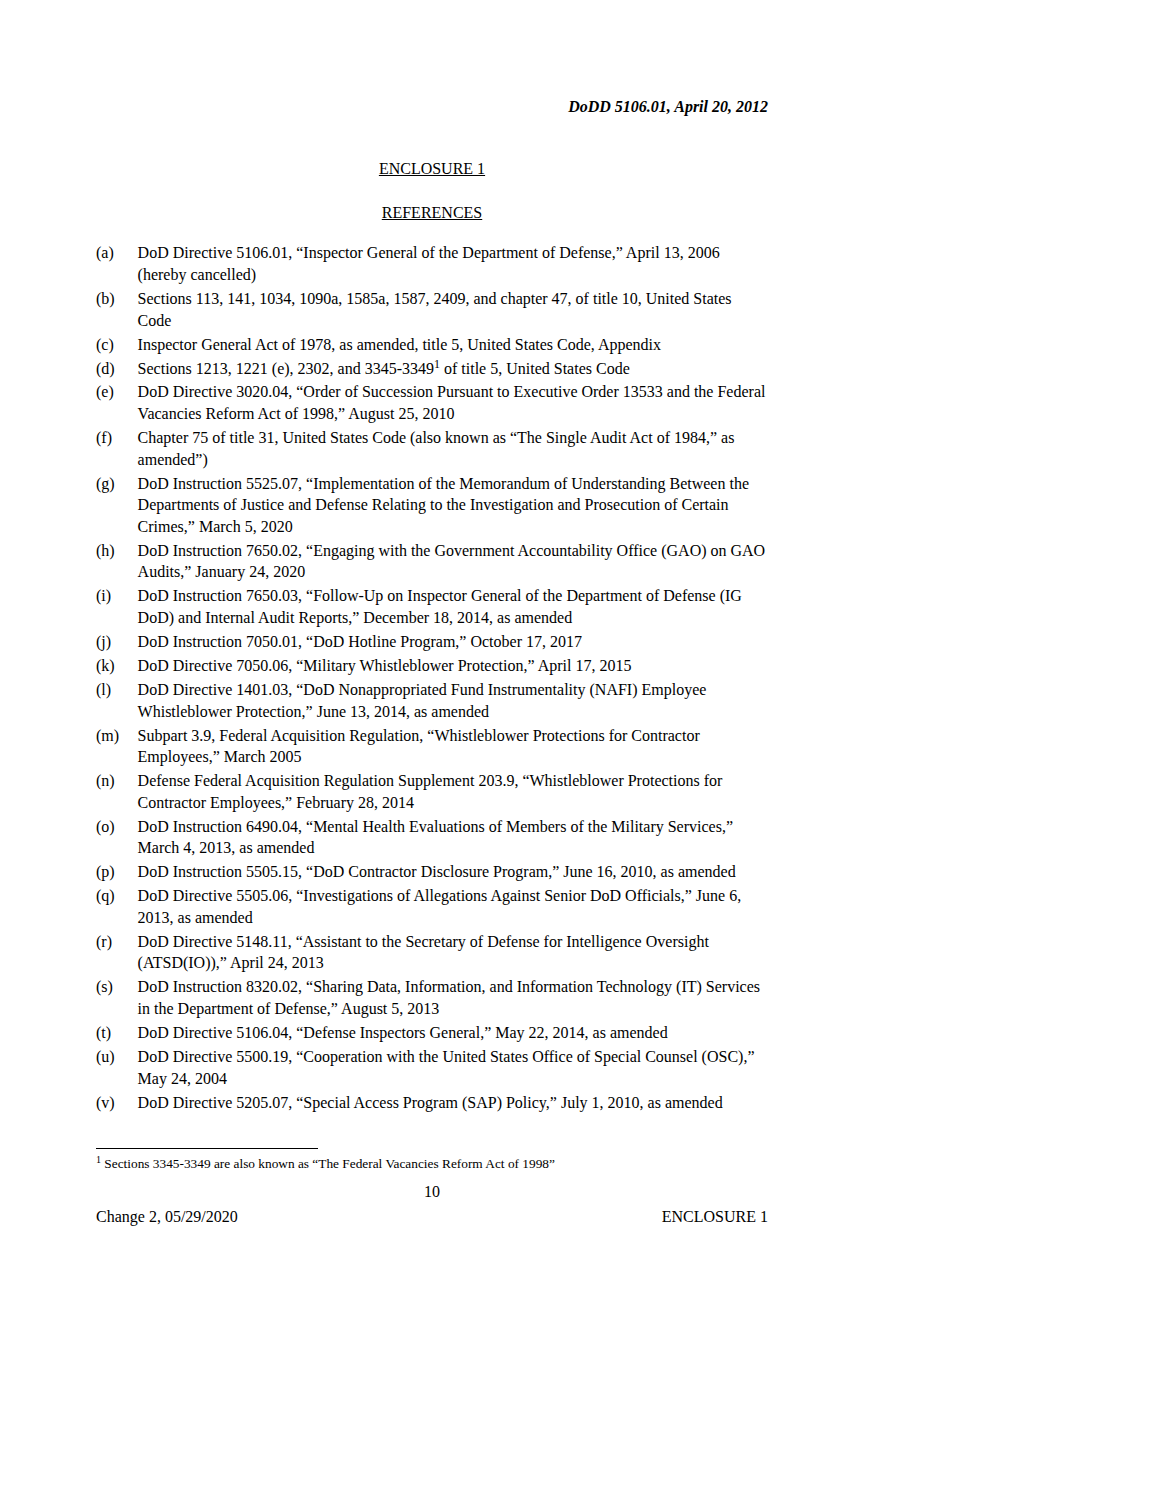DoDD 5106.01, April 20, 2012
ENCLOSURE 1
REFERENCES
(a) DoD Directive 5106.01, “Inspector General of the Department of Defense,” April 13, 2006 (hereby cancelled)
(b) Sections 113, 141, 1034, 1090a, 1585a, 1587, 2409, and chapter 47, of title 10, United States Code
(c) Inspector General Act of 1978, as amended, title 5, United States Code, Appendix
(d) Sections 1213, 1221 (e), 2302, and 3345-33491 of title 5, United States Code
(e) DoD Directive 3020.04, “Order of Succession Pursuant to Executive Order 13533 and the Federal Vacancies Reform Act of 1998,” August 25, 2010
(f) Chapter 75 of title 31, United States Code (also known as “The Single Audit Act of 1984,” as amended”)
(g) DoD Instruction 5525.07, “Implementation of the Memorandum of Understanding Between the Departments of Justice and Defense Relating to the Investigation and Prosecution of Certain Crimes,” March 5, 2020
(h) DoD Instruction 7650.02, “Engaging with the Government Accountability Office (GAO) on GAO Audits,” January 24, 2020
(i) DoD Instruction 7650.03, “Follow-Up on Inspector General of the Department of Defense (IG DoD) and Internal Audit Reports,” December 18, 2014, as amended
(j) DoD Instruction 7050.01, “DoD Hotline Program,” October 17, 2017
(k) DoD Directive 7050.06, “Military Whistleblower Protection,” April 17, 2015
(l) DoD Directive 1401.03, “DoD Nonappropriated Fund Instrumentality (NAFI) Employee Whistleblower Protection,” June 13, 2014, as amended
(m) Subpart 3.9, Federal Acquisition Regulation, “Whistleblower Protections for Contractor Employees,” March 2005
(n) Defense Federal Acquisition Regulation Supplement 203.9, “Whistleblower Protections for Contractor Employees,” February 28, 2014
(o) DoD Instruction 6490.04, “Mental Health Evaluations of Members of the Military Services,” March 4, 2013, as amended
(p) DoD Instruction 5505.15, “DoD Contractor Disclosure Program,” June 16, 2010, as amended
(q) DoD Directive 5505.06, “Investigations of Allegations Against Senior DoD Officials,” June 6, 2013, as amended
(r) DoD Directive 5148.11, “Assistant to the Secretary of Defense for Intelligence Oversight (ATSD(IO)),” April 24, 2013
(s) DoD Instruction 8320.02, “Sharing Data, Information, and Information Technology (IT) Services in the Department of Defense,” August 5, 2013
(t) DoD Directive 5106.04, “Defense Inspectors General,” May 22, 2014, as amended
(u) DoD Directive 5500.19, “Cooperation with the United States Office of Special Counsel (OSC),” May 24, 2004
(v) DoD Directive 5205.07, “Special Access Program (SAP) Policy,” July 1, 2010, as amended
1 Sections 3345-3349 are also known as “The Federal Vacancies Reform Act of 1998”
10
Change 2, 05/29/2020 ENCLOSURE 1